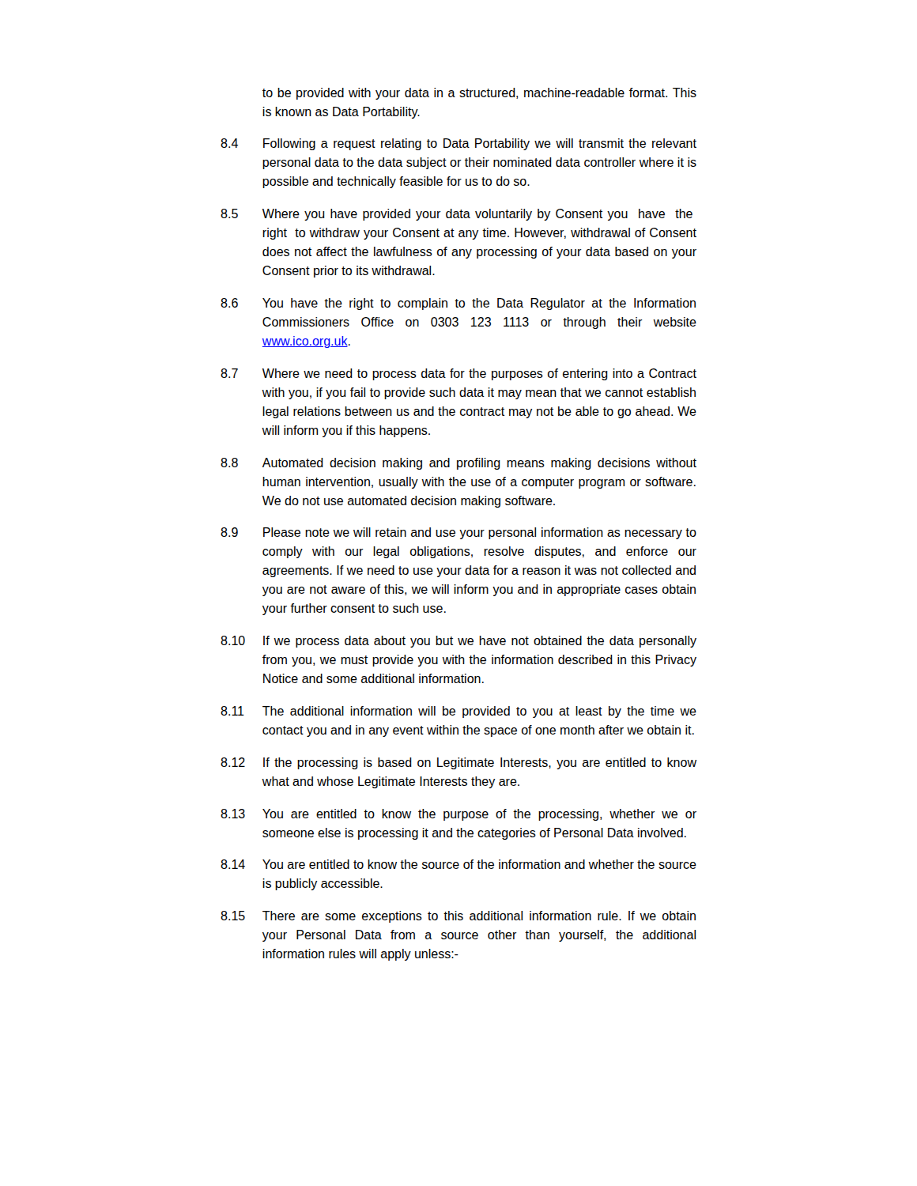to be provided with your data in a structured, machine-readable format. This is known as Data Portability.
8.4
Following a request relating to Data Portability we will transmit the relevant personal data to the data subject or their nominated data controller where it is possible and technically feasible for us to do so.
8.5
Where you have provided your data voluntarily by Consent you have the right to withdraw your Consent at any time. However, withdrawal of Consent does not affect the lawfulness of any processing of your data based on your Consent prior to its withdrawal.
8.6
You have the right to complain to the Data Regulator at the Information Commissioners Office on 0303 123 1113 or through their website www.ico.org.uk.
8.7
Where we need to process data for the purposes of entering into a Contract with you, if you fail to provide such data it may mean that we cannot establish legal relations between us and the contract may not be able to go ahead. We will inform you if this happens.
8.8
Automated decision making and profiling means making decisions without human intervention, usually with the use of a computer program or software. We do not use automated decision making software.
8.9
Please note we will retain and use your personal information as necessary to comply with our legal obligations, resolve disputes, and enforce our agreements. If we need to use your data for a reason it was not collected and you are not aware of this, we will inform you and in appropriate cases obtain your further consent to such use.
8.10
If we process data about you but we have not obtained the data personally from you, we must provide you with the information described in this Privacy Notice and some additional information.
8.11
The additional information will be provided to you at least by the time we contact you and in any event within the space of one month after we obtain it.
8.12
If the processing is based on Legitimate Interests, you are entitled to know what and whose Legitimate Interests they are.
8.13
You are entitled to know the purpose of the processing, whether we or someone else is processing it and the categories of Personal Data involved.
8.14
You are entitled to know the source of the information and whether the source is publicly accessible.
8.15
There are some exceptions to this additional information rule. If we obtain your Personal Data from a source other than yourself, the additional information rules will apply unless:-